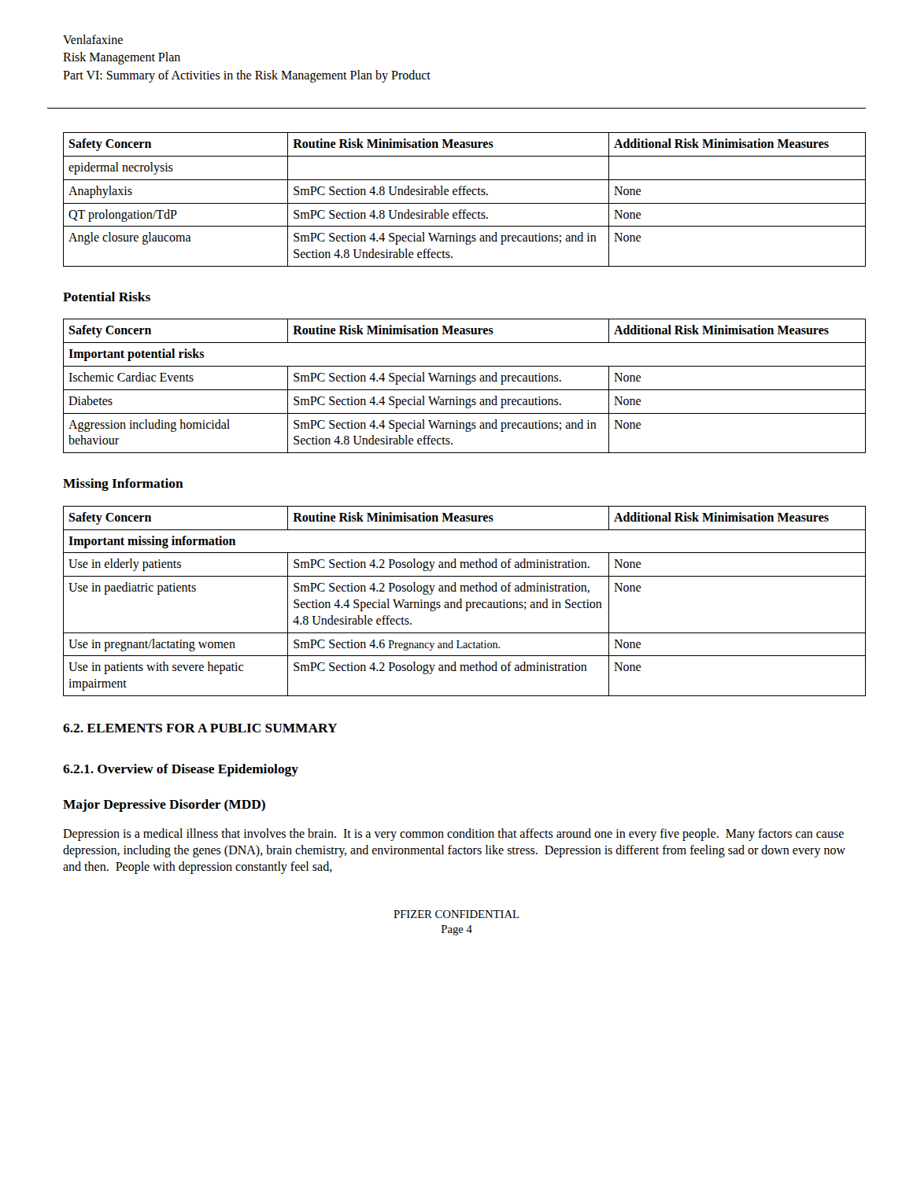Venlafaxine
Risk Management Plan
Part VI: Summary of Activities in the Risk Management Plan by Product
| Safety Concern | Routine Risk Minimisation Measures | Additional Risk Minimisation Measures |
| --- | --- | --- |
| epidermal necrolysis | | |
| Anaphylaxis | SmPC Section 4.8 Undesirable effects. | None |
| QT prolongation/TdP | SmPC Section 4.8 Undesirable effects. | None |
| Angle closure glaucoma | SmPC Section 4.4 Special Warnings and precautions; and in Section 4.8 Undesirable effects. | None |
Potential Risks
| Safety Concern | Routine Risk Minimisation Measures | Additional Risk Minimisation Measures |
| --- | --- | --- |
| Important potential risks |
| Ischemic Cardiac Events | SmPC Section 4.4 Special Warnings and precautions. | None |
| Diabetes | SmPC Section 4.4 Special Warnings and precautions. | None |
| Aggression including homicidal behaviour | SmPC Section 4.4 Special Warnings and precautions; and in Section 4.8 Undesirable effects. | None |
Missing Information
| Safety Concern | Routine Risk Minimisation Measures | Additional Risk Minimisation Measures |
| --- | --- | --- |
| Important missing information |
| Use in elderly patients | SmPC Section 4.2 Posology and method of administration. | None |
| Use in paediatric patients | SmPC Section 4.2 Posology and method of administration, Section 4.4 Special Warnings and precautions; and in Section 4.8 Undesirable effects. | None |
| Use in pregnant/lactating women | SmPC Section 4.6 Pregnancy and Lactation. | None |
| Use in patients with severe hepatic impairment | SmPC Section 4.2 Posology and method of administration | None |
6.2. ELEMENTS FOR A PUBLIC SUMMARY
6.2.1. Overview of Disease Epidemiology
Major Depressive Disorder (MDD)
Depression is a medical illness that involves the brain. It is a very common condition that affects around one in every five people. Many factors can cause depression, including the genes (DNA), brain chemistry, and environmental factors like stress. Depression is different from feeling sad or down every now and then. People with depression constantly feel sad,
PFIZER CONFIDENTIAL
Page 4